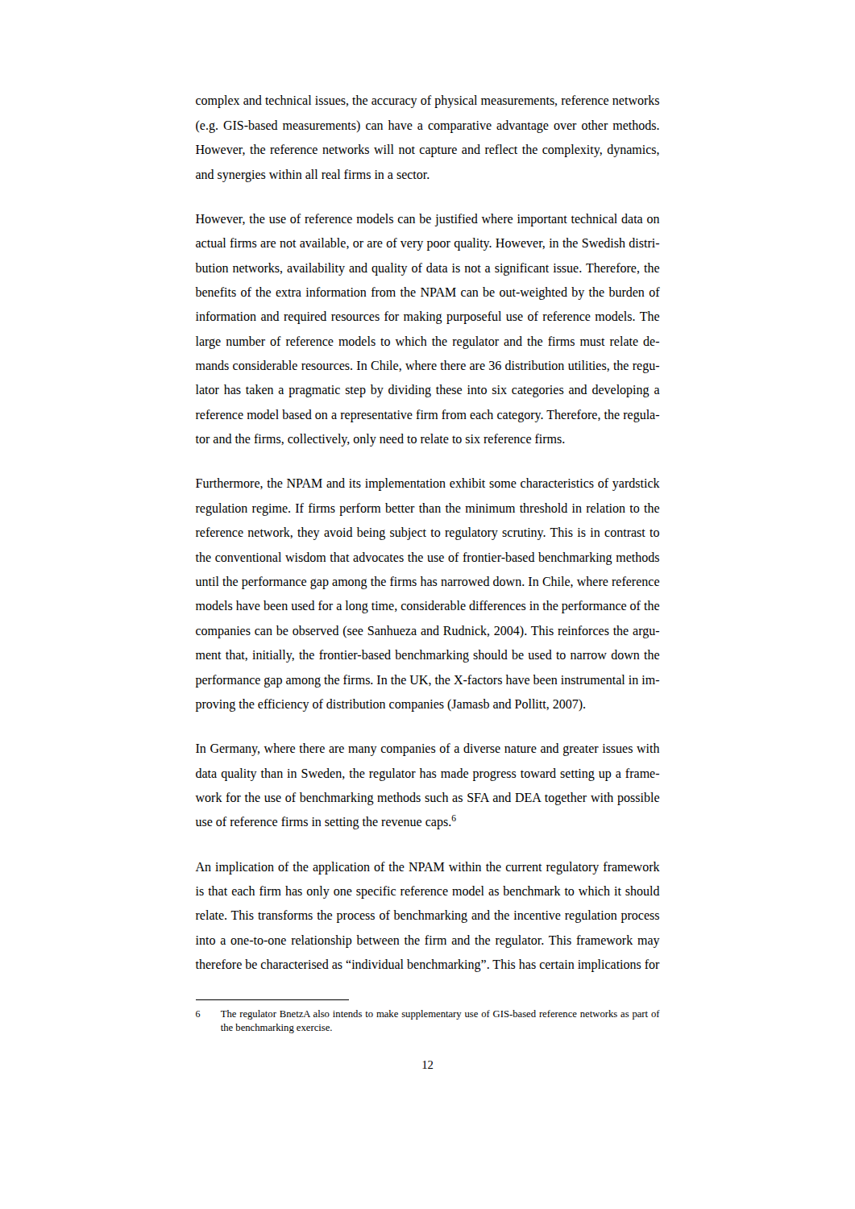complex and technical issues, the accuracy of physical measurements, reference networks (e.g. GIS-based measurements) can have a comparative advantage over other methods. However, the reference networks will not capture and reflect the complexity, dynamics, and synergies within all real firms in a sector.
However, the use of reference models can be justified where important technical data on actual firms are not available, or are of very poor quality. However, in the Swedish distribution networks, availability and quality of data is not a significant issue. Therefore, the benefits of the extra information from the NPAM can be out-weighted by the burden of information and required resources for making purposeful use of reference models. The large number of reference models to which the regulator and the firms must relate demands considerable resources. In Chile, where there are 36 distribution utilities, the regulator has taken a pragmatic step by dividing these into six categories and developing a reference model based on a representative firm from each category. Therefore, the regulator and the firms, collectively, only need to relate to six reference firms.
Furthermore, the NPAM and its implementation exhibit some characteristics of yardstick regulation regime. If firms perform better than the minimum threshold in relation to the reference network, they avoid being subject to regulatory scrutiny. This is in contrast to the conventional wisdom that advocates the use of frontier-based benchmarking methods until the performance gap among the firms has narrowed down. In Chile, where reference models have been used for a long time, considerable differences in the performance of the companies can be observed (see Sanhueza and Rudnick, 2004). This reinforces the argument that, initially, the frontier-based benchmarking should be used to narrow down the performance gap among the firms. In the UK, the X-factors have been instrumental in improving the efficiency of distribution companies (Jamasb and Pollitt, 2007).
In Germany, where there are many companies of a diverse nature and greater issues with data quality than in Sweden, the regulator has made progress toward setting up a framework for the use of benchmarking methods such as SFA and DEA together with possible use of reference firms in setting the revenue caps.6
An implication of the application of the NPAM within the current regulatory framework is that each firm has only one specific reference model as benchmark to which it should relate. This transforms the process of benchmarking and the incentive regulation process into a one-to-one relationship between the firm and the regulator. This framework may therefore be characterised as “individual benchmarking”. This has certain implications for
6 The regulator BnetzA also intends to make supplementary use of GIS-based reference networks as part of the benchmarking exercise.
12